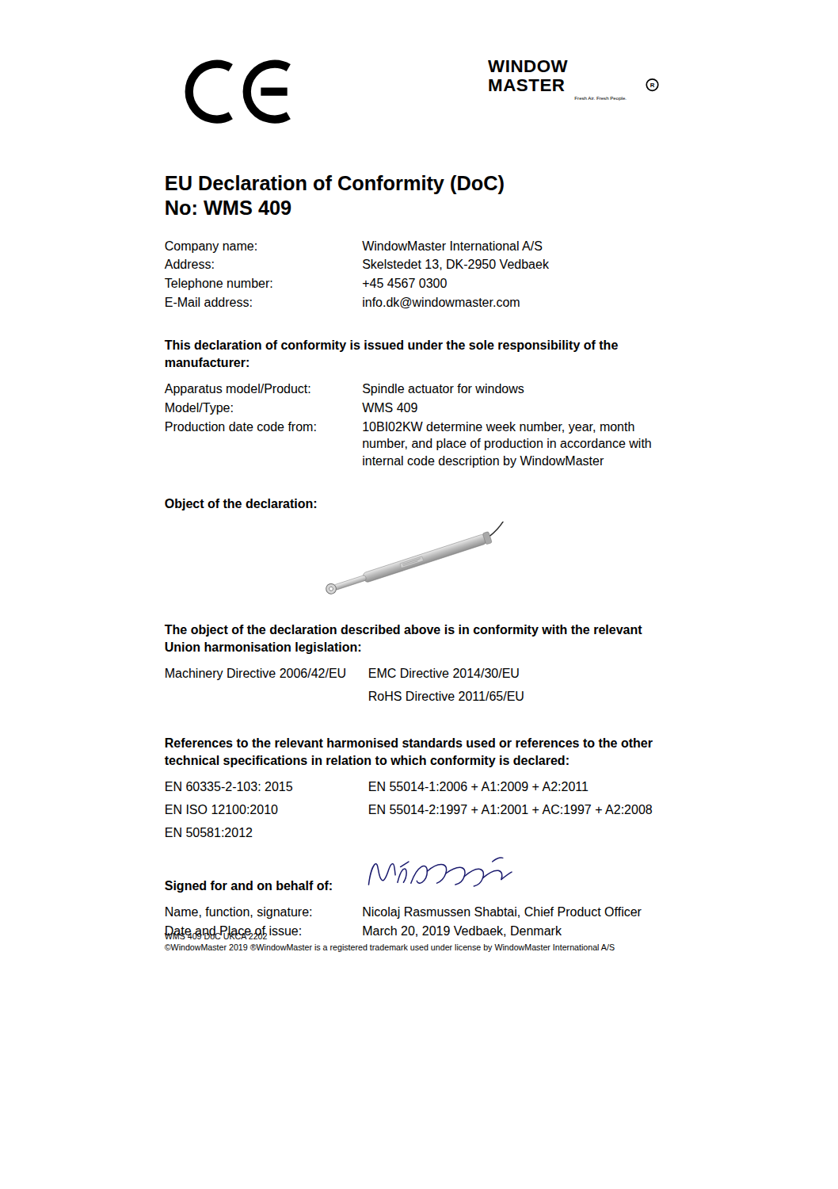WINDOW MASTER R Fresh Air. Fresh People.
EU Declaration of Conformity (DoC)No: WMS 409
| Company name: | WindowMaster International A/S |
| Address: | Skelstedet 13, DK-2950 Vedbaek |
| Telephone number: | +45 4567 0300 |
| E-Mail address: | info.dk@windowmaster.com |
This declaration of conformity is issued under the sole responsibility of the manufacturer:
| Apparatus model/Product: | Spindle actuator for windows |
| Model/Type: | WMS 409 |
| Production date code from: | 10BI02KW determine week number, year, month number, and place of production in accordance with internal code description by WindowMaster |
Object of the declaration:
The object of the declaration described above is in conformity with the relevant Union harmonisation legislation:
Machinery Directive 2006/42/EU
EMC Directive 2014/30/EU
RoHS Directive 2011/65/EU
References to the relevant harmonised standards used or references to the other technical specifications in relation to which conformity is declared:
EN 60335-2-103: 2015
EN ISO 12100:2010
EN 50581:2012
EN 55014-1:2006 + A1:2009 + A2:2011
EN 55014-2:1997 + A1:2001 + AC:1997 + A2:2008
Signed for and on behalf of:
| Name, function, signature: | Nicolaj Rasmussen Shabtai, Chief Product Officer |
| Date and Place of issue: | March 20, 2019 Vedbaek, Denmark |
WMS 409 DoC UKCA 2202
©WindowMaster 2019 ®WindowMaster is a registered trademark used under license by WindowMaster International A/S